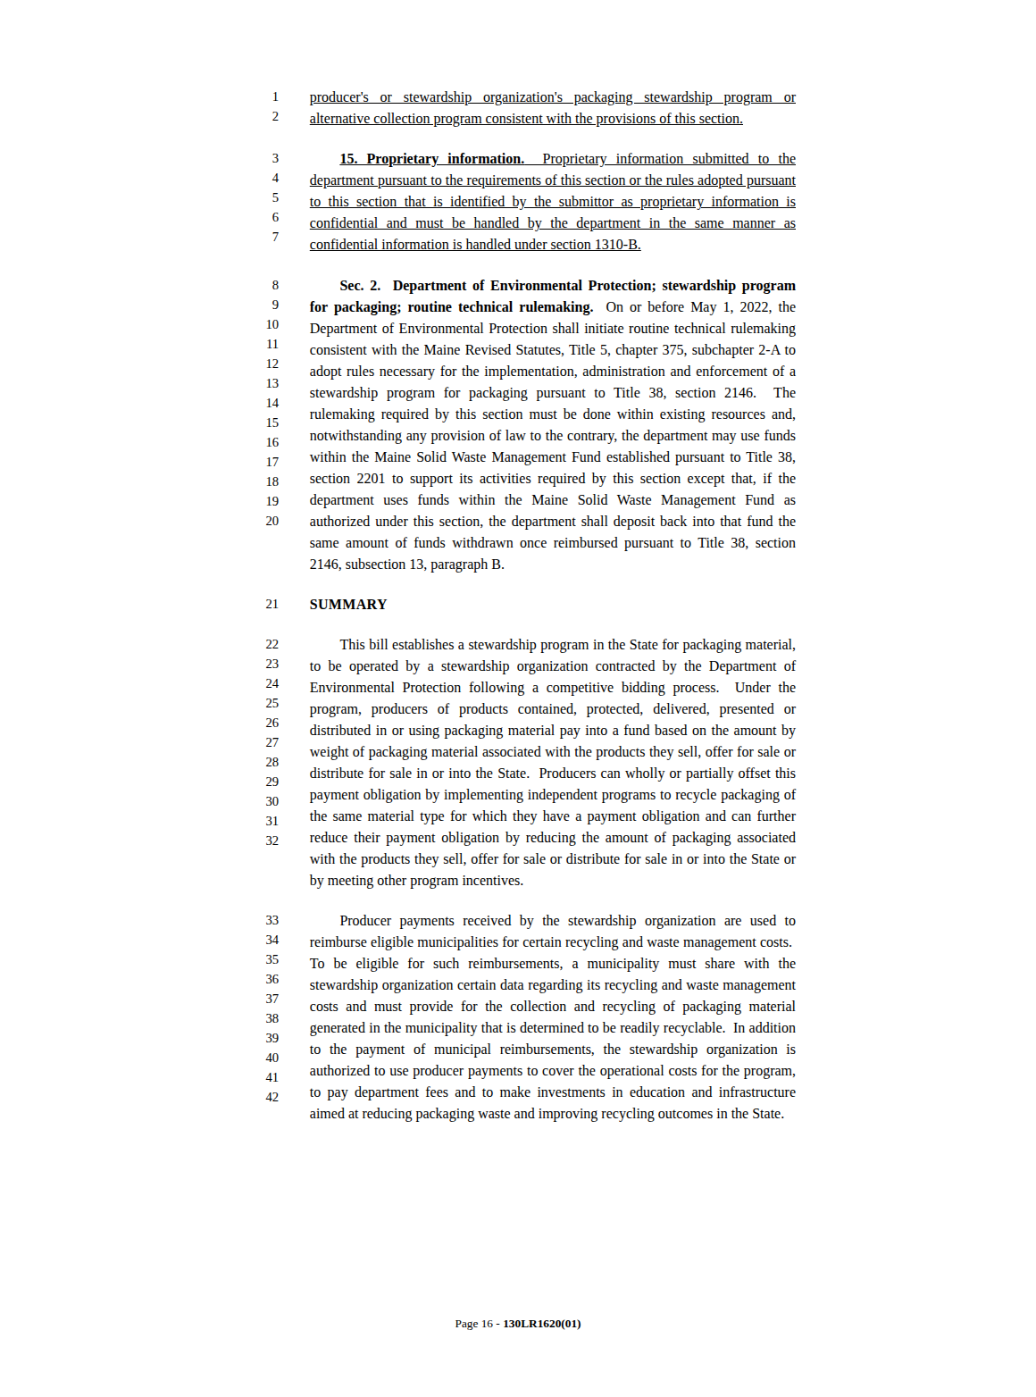| 1 2 | producer's or stewardship organization's packaging stewardship program or alternative collection program consistent with the provisions of this section. |
| 3 4 5 6 7 | 15. Proprietary information. Proprietary information submitted to the department pursuant to the requirements of this section or the rules adopted pursuant to this section that is identified by the submittor as proprietary information is confidential and must be handled by the department in the same manner as confidential information is handled under section 1310-B. |
| 8 9 10 11 12 13 14 15 16 17 18 19 20 | Sec. 2. Department of Environmental Protection; stewardship program for packaging; routine technical rulemaking. On or before May 1, 2022, the Department of Environmental Protection shall initiate routine technical rulemaking consistent with the Maine Revised Statutes, Title 5, chapter 375, subchapter 2-A to adopt rules necessary for the implementation, administration and enforcement of a stewardship program for packaging pursuant to Title 38, section 2146. The rulemaking required by this section must be done within existing resources and, notwithstanding any provision of law to the contrary, the department may use funds within the Maine Solid Waste Management Fund established pursuant to Title 38, section 2201 to support its activities required by this section except that, if the department uses funds within the Maine Solid Waste Management Fund as authorized under this section, the department shall deposit back into that fund the same amount of funds withdrawn once reimbursed pursuant to Title 38, section 2146, subsection 13, paragraph B. |
| 21 | SUMMARY |
| 22 23 24 25 26 27 28 29 30 31 32 | This bill establishes a stewardship program in the State for packaging material, to be operated by a stewardship organization contracted by the Department of Environmental Protection following a competitive bidding process. Under the program, producers of products contained, protected, delivered, presented or distributed in or using packaging material pay into a fund based on the amount by weight of packaging material associated with the products they sell, offer for sale or distribute for sale in or into the State. Producers can wholly or partially offset this payment obligation by implementing independent programs to recycle packaging of the same material type for which they have a payment obligation and can further reduce their payment obligation by reducing the amount of packaging associated with the products they sell, offer for sale or distribute for sale in or into the State or by meeting other program incentives. |
| 33 34 35 36 37 38 39 40 41 42 | Producer payments received by the stewardship organization are used to reimburse eligible municipalities for certain recycling and waste management costs. To be eligible for such reimbursements, a municipality must share with the stewardship organization certain data regarding its recycling and waste management costs and must provide for the collection and recycling of packaging material generated in the municipality that is determined to be readily recyclable. In addition to the payment of municipal reimbursements, the stewardship organization is authorized to use producer payments to cover the operational costs for the program, to pay department fees and to make investments in education and infrastructure aimed at reducing packaging waste and improving recycling outcomes in the State. |
Page 16 - 130LR1620(01)